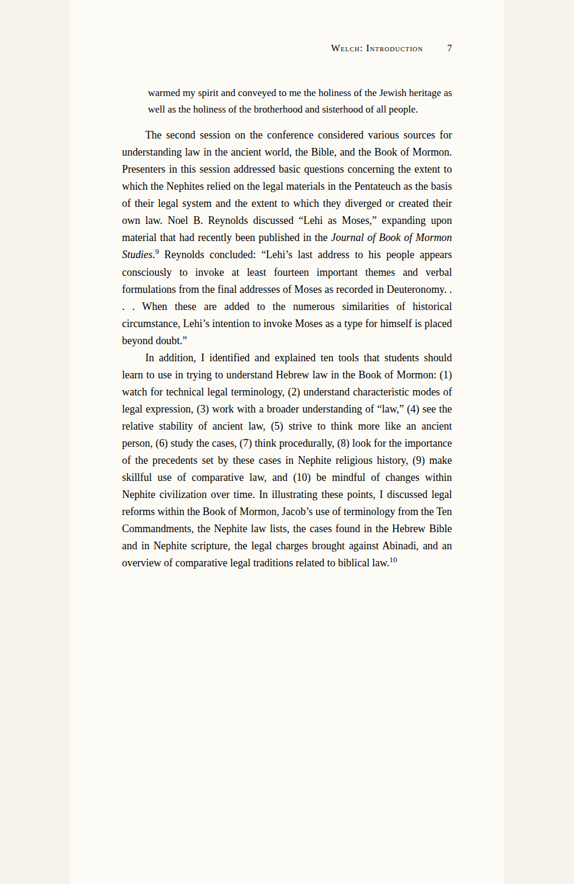Welch: Introduction 7
warmed my spirit and conveyed to me the holiness of the Jewish heritage as well as the holiness of the brotherhood and sisterhood of all people.
The second session on the conference considered various sources for understanding law in the ancient world, the Bible, and the Book of Mormon. Presenters in this session addressed basic questions concerning the extent to which the Nephites relied on the legal materials in the Pentateuch as the basis of their legal system and the extent to which they diverged or created their own law. Noel B. Reynolds discussed “Lehi as Moses,” expanding upon material that had recently been published in the Journal of Book of Mormon Studies.9 Reynolds concluded: “Lehi’s last address to his people appears consciously to invoke at least fourteen important themes and verbal formulations from the final addresses of Moses as recorded in Deuteronomy. . . . When these are added to the numerous similarities of historical circumstance, Lehi’s intention to invoke Moses as a type for himself is placed beyond doubt.”
In addition, I identified and explained ten tools that students should learn to use in trying to understand Hebrew law in the Book of Mormon: (1) watch for technical legal terminology, (2) understand characteristic modes of legal expression, (3) work with a broader understanding of “law,” (4) see the relative stability of ancient law, (5) strive to think more like an ancient person, (6) study the cases, (7) think procedurally, (8) look for the importance of the precedents set by these cases in Nephite religious history, (9) make skillful use of comparative law, and (10) be mindful of changes within Nephite civilization over time. In illustrating these points, I discussed legal reforms within the Book of Mormon, Jacob’s use of terminology from the Ten Commandments, the Nephite law lists, the cases found in the Hebrew Bible and in Nephite scripture, the legal charges brought against Abinadi, and an overview of comparative legal traditions related to biblical law.10